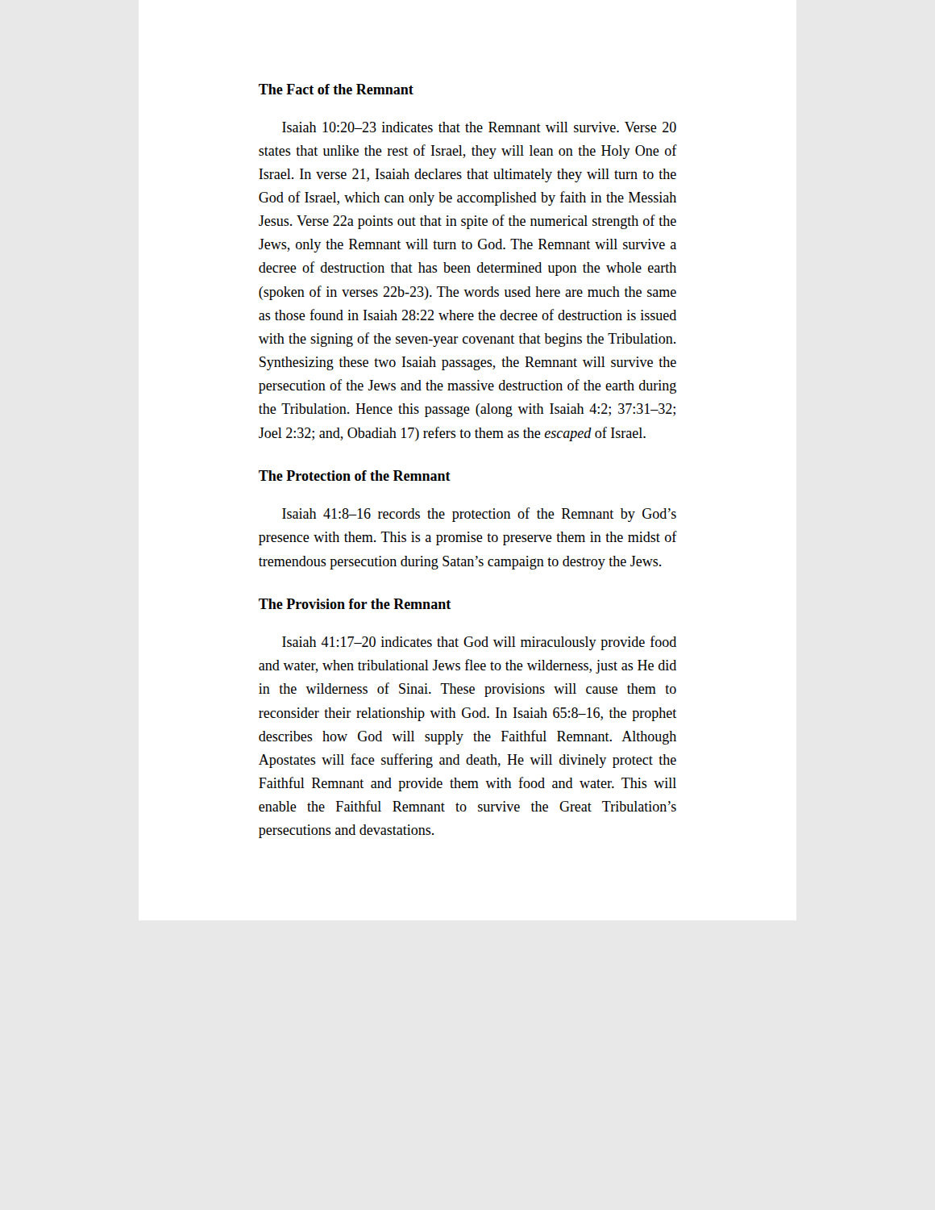The Fact of the Remnant
Isaiah 10:20–23 indicates that the Remnant will survive. Verse 20 states that unlike the rest of Israel, they will lean on the Holy One of Israel. In verse 21, Isaiah declares that ultimately they will turn to the God of Israel, which can only be accomplished by faith in the Messiah Jesus. Verse 22a points out that in spite of the numerical strength of the Jews, only the Remnant will turn to God. The Remnant will survive a decree of destruction that has been determined upon the whole earth (spoken of in verses 22b-23). The words used here are much the same as those found in Isaiah 28:22 where the decree of destruction is issued with the signing of the seven-year covenant that begins the Tribulation. Synthesizing these two Isaiah passages, the Remnant will survive the persecution of the Jews and the massive destruction of the earth during the Tribulation. Hence this passage (along with Isaiah 4:2; 37:31–32; Joel 2:32; and, Obadiah 17) refers to them as the escaped of Israel.
The Protection of the Remnant
Isaiah 41:8–16 records the protection of the Remnant by God’s presence with them. This is a promise to preserve them in the midst of tremendous persecution during Satan’s campaign to destroy the Jews.
The Provision for the Remnant
Isaiah 41:17–20 indicates that God will miraculously provide food and water, when tribulational Jews flee to the wilderness, just as He did in the wilderness of Sinai. These provisions will cause them to reconsider their relationship with God. In Isaiah 65:8–16, the prophet describes how God will supply the Faithful Remnant. Although Apostates will face suffering and death, He will divinely protect the Faithful Remnant and provide them with food and water. This will enable the Faithful Remnant to survive the Great Tribulation’s persecutions and devastations.